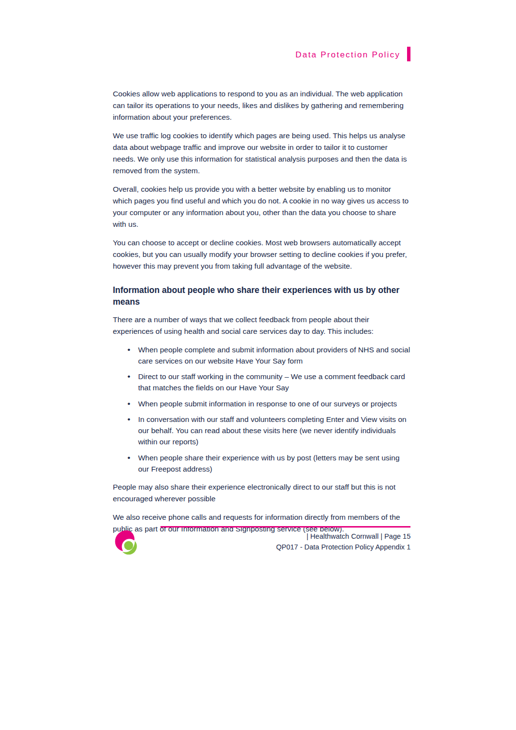Data Protection Policy
Cookies allow web applications to respond to you as an individual. The web application can tailor its operations to your needs, likes and dislikes by gathering and remembering information about your preferences.
We use traffic log cookies to identify which pages are being used. This helps us analyse data about webpage traffic and improve our website in order to tailor it to customer needs. We only use this information for statistical analysis purposes and then the data is removed from the system.
Overall, cookies help us provide you with a better website by enabling us to monitor which pages you find useful and which you do not. A cookie in no way gives us access to your computer or any information about you, other than the data you choose to share with us.
You can choose to accept or decline cookies. Most web browsers automatically accept cookies, but you can usually modify your browser setting to decline cookies if you prefer, however this may prevent you from taking full advantage of the website.
Information about people who share their experiences with us by other means
There are a number of ways that we collect feedback from people about their experiences of using health and social care services day to day. This includes:
When people complete and submit information about providers of NHS and social care services on our website Have Your Say form
Direct to our staff working in the community – We use a comment feedback card that matches the fields on our Have Your Say
When people submit information in response to one of our surveys or projects
In conversation with our staff and volunteers completing Enter and View visits on our behalf. You can read about these visits here (we never identify individuals within our reports)
When people share their experience with us by post (letters may be sent using our Freepost address)
People may also share their experience electronically direct to our staff but this is not encouraged wherever possible
We also receive phone calls and requests for information directly from members of the public as part of our Information and Signposting service (see below).
| Healthwatch Cornwall | Page 15
QP017 - Data Protection Policy Appendix 1